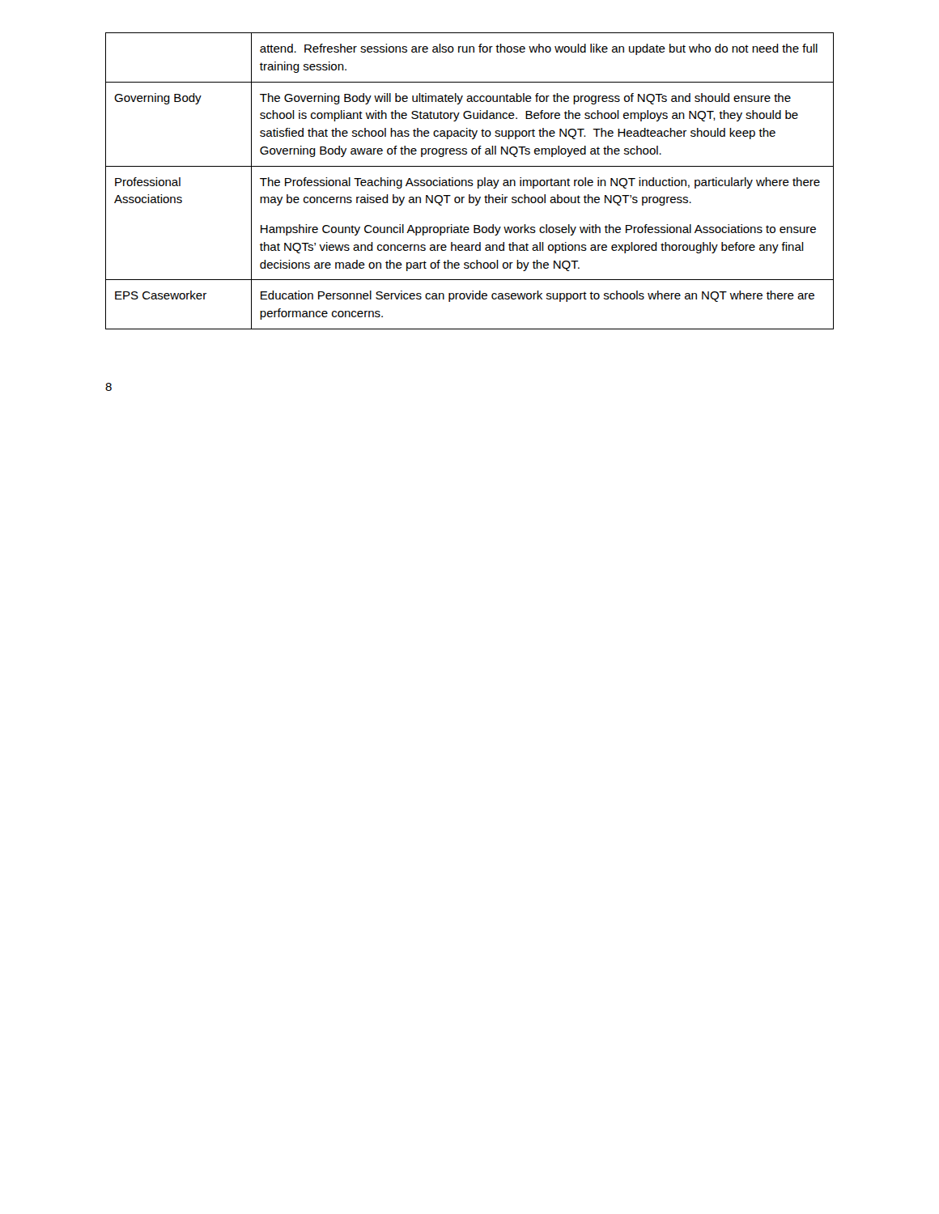| | attend. Refresher sessions are also run for those who would like an update but who do not need the full training session. |
| Governing Body | The Governing Body will be ultimately accountable for the progress of NQTs and should ensure the school is compliant with the Statutory Guidance. Before the school employs an NQT, they should be satisfied that the school has the capacity to support the NQT. The Headteacher should keep the Governing Body aware of the progress of all NQTs employed at the school. |
| Professional Associations | The Professional Teaching Associations play an important role in NQT induction, particularly where there may be concerns raised by an NQT or by their school about the NQT’s progress. Hampshire County Council Appropriate Body works closely with the Professional Associations to ensure that NQTs’ views and concerns are heard and that all options are explored thoroughly before any final decisions are made on the part of the school or by the NQT. |
| EPS Caseworker | Education Personnel Services can provide casework support to schools where an NQT where there are performance concerns. |
8